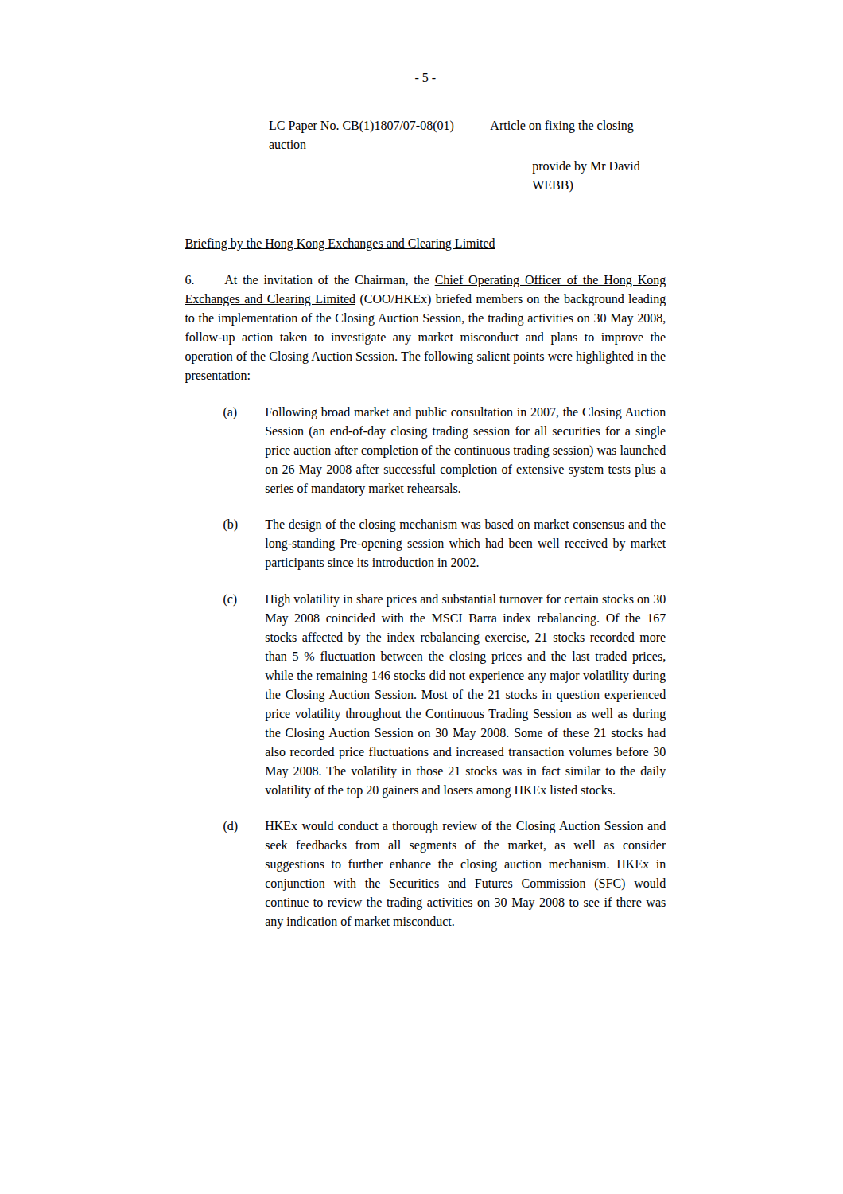- 5 -
LC Paper No. CB(1)1807/07-08(01) —— Article on fixing the closing auction
provide by Mr David WEBB)
Briefing by the Hong Kong Exchanges and Clearing Limited
6. At the invitation of the Chairman, the Chief Operating Officer of the Hong Kong Exchanges and Clearing Limited (COO/HKEx) briefed members on the background leading to the implementation of the Closing Auction Session, the trading activities on 30 May 2008, follow-up action taken to investigate any market misconduct and plans to improve the operation of the Closing Auction Session. The following salient points were highlighted in the presentation:
(a) Following broad market and public consultation in 2007, the Closing Auction Session (an end-of-day closing trading session for all securities for a single price auction after completion of the continuous trading session) was launched on 26 May 2008 after successful completion of extensive system tests plus a series of mandatory market rehearsals.
(b) The design of the closing mechanism was based on market consensus and the long-standing Pre-opening session which had been well received by market participants since its introduction in 2002.
(c) High volatility in share prices and substantial turnover for certain stocks on 30 May 2008 coincided with the MSCI Barra index rebalancing. Of the 167 stocks affected by the index rebalancing exercise, 21 stocks recorded more than 5 % fluctuation between the closing prices and the last traded prices, while the remaining 146 stocks did not experience any major volatility during the Closing Auction Session. Most of the 21 stocks in question experienced price volatility throughout the Continuous Trading Session as well as during the Closing Auction Session on 30 May 2008. Some of these 21 stocks had also recorded price fluctuations and increased transaction volumes before 30 May 2008. The volatility in those 21 stocks was in fact similar to the daily volatility of the top 20 gainers and losers among HKEx listed stocks.
(d) HKEx would conduct a thorough review of the Closing Auction Session and seek feedbacks from all segments of the market, as well as consider suggestions to further enhance the closing auction mechanism. HKEx in conjunction with the Securities and Futures Commission (SFC) would continue to review the trading activities on 30 May 2008 to see if there was any indication of market misconduct.